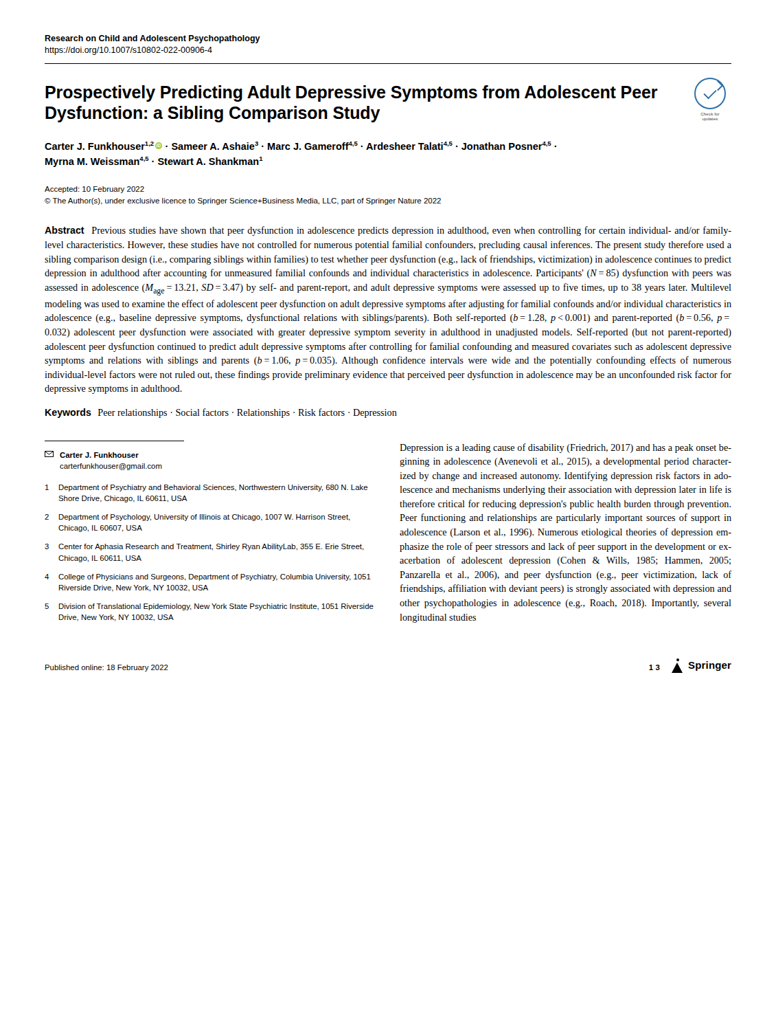Research on Child and Adolescent Psychopathology
https://doi.org/10.1007/s10802-022-00906-4
Check for updates
Prospectively Predicting Adult Depressive Symptoms from Adolescent Peer Dysfunction: a Sibling Comparison Study
Carter J. Funkhouser1,2 · Sameer A. Ashaie3 · Marc J. Gameroff4,5 · Ardesheer Talati4,5 · Jonathan Posner4,5 ·
Myrna M. Weissman4,5 · Stewart A. Shankman1
Accepted: 10 February 2022
© The Author(s), under exclusive licence to Springer Science+Business Media, LLC, part of Springer Nature 2022
Abstract
Previous studies have shown that peer dysfunction in adolescence predicts depression in adulthood, even when controlling for certain individual- and/or family-level characteristics. However, these studies have not controlled for numerous potential familial confounders, precluding causal inferences. The present study therefore used a sibling comparison design (i.e., comparing siblings within families) to test whether peer dysfunction (e.g., lack of friendships, victimization) in adolescence continues to predict depression in adulthood after accounting for unmeasured familial confounds and individual characteristics in adolescence. Participants' (N = 85) dysfunction with peers was assessed in adolescence (Mage = 13.21, SD = 3.47) by self- and parent-report, and adult depressive symptoms were assessed up to five times, up to 38 years later. Multilevel modeling was used to examine the effect of adolescent peer dysfunction on adult depressive symptoms after adjusting for familial confounds and/or individual characteristics in adolescence (e.g., baseline depressive symptoms, dysfunctional relations with siblings/parents). Both self-reported (b = 1.28, p < 0.001) and parent-reported (b = 0.56, p = 0.032) adolescent peer dysfunction were associated with greater depressive symptom severity in adulthood in unadjusted models. Self-reported (but not parent-reported) adolescent peer dysfunction continued to predict adult depressive symptoms after controlling for familial confounding and measured covariates such as adolescent depressive symptoms and relations with siblings and parents (b = 1.06, p = 0.035). Although confidence intervals were wide and the potentially confounding effects of numerous individual-level factors were not ruled out, these findings provide preliminary evidence that perceived peer dysfunction in adolescence may be an unconfounded risk factor for depressive symptoms in adulthood.
Keywords
Peer relationships · Social factors · Relationships · Risk factors · Depression
Carter J. Funkhouser
carterfunkhouser@gmail.com
1 Department of Psychiatry and Behavioral Sciences, Northwestern University, 680 N. Lake Shore Drive, Chicago, IL 60611, USA
2 Department of Psychology, University of Illinois at Chicago, 1007 W. Harrison Street, Chicago, IL 60607, USA
3 Center for Aphasia Research and Treatment, Shirley Ryan AbilityLab, 355 E. Erie Street, Chicago, IL 60611, USA
4 College of Physicians and Surgeons, Department of Psychiatry, Columbia University, 1051 Riverside Drive, New York, NY 10032, USA
5 Division of Translational Epidemiology, New York State Psychiatric Institute, 1051 Riverside Drive, New York, NY 10032, USA
Depression is a leading cause of disability (Friedrich, 2017) and has a peak onset beginning in adolescence (Avenevoli et al., 2015), a developmental period characterized by change and increased autonomy. Identifying depression risk factors in adolescence and mechanisms underlying their association with depression later in life is therefore critical for reducing depression's public health burden through prevention. Peer functioning and relationships are particularly important sources of support in adolescence (Larson et al., 1996). Numerous etiological theories of depression emphasize the role of peer stressors and lack of peer support in the development or exacerbation of adolescent depression (Cohen & Wills, 1985; Hammen, 2005; Panzarella et al., 2006), and peer dysfunction (e.g., peer victimization, lack of friendships, affiliation with deviant peers) is strongly associated with depression and other psychopathologies in adolescence (e.g., Roach, 2018). Importantly, several longitudinal studies
Published online: 18 February 2022
1 3 Springer